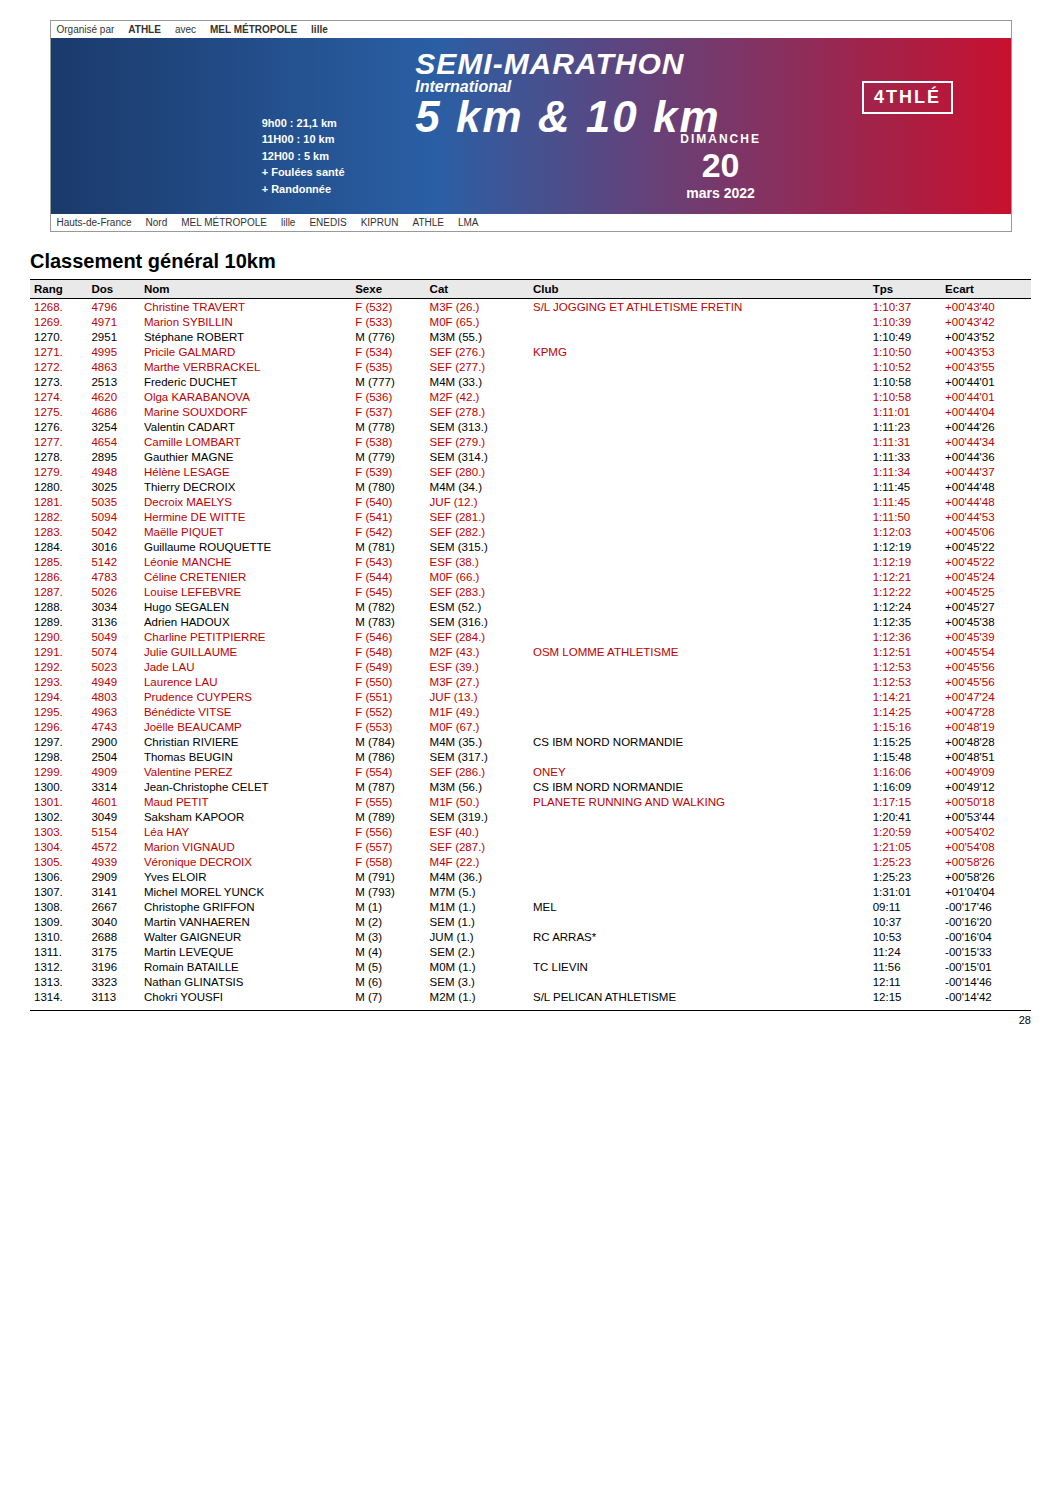Organisé par ATHLE avec MEL MÉTROPOLE lille
SEMI-MARATHON
International
5 km & 10 km
9h00 : 21,1 km
11H00 : 10 km
12H00 : 5 km
+ Foulées santé
+ Randonnée
DIMANCHE
20
mars 2022
4THLÉ
Hauts-de-France Nord MEL MÉTROPOLE lille ENEDIS KIPRUN ATHLE LMA
Classement général 10km
| Rang | Dos | Nom | Sexe | Cat | Club | Tps | Ecart |
| --- | --- | --- | --- | --- | --- | --- | --- |
| 1268. | 4796 | Christine TRAVERT | F (532) | M3F (26.) | S/L JOGGING ET ATHLETISME FRETIN | 1:10:37 | +00'43'40 |
| 1269. | 4971 | Marion SYBILLIN | F (533) | M0F (65.) | | 1:10:39 | +00'43'42 |
| 1270. | 2951 | Stéphane ROBERT | M (776) | M3M (55.) | | 1:10:49 | +00'43'52 |
| 1271. | 4995 | Pricile GALMARD | F (534) | SEF (276.) | KPMG | 1:10:50 | +00'43'53 |
| 1272. | 4863 | Marthe VERBRACKEL | F (535) | SEF (277.) | | 1:10:52 | +00'43'55 |
| 1273. | 2513 | Frederic DUCHET | M (777) | M4M (33.) | | 1:10:58 | +00'44'01 |
| 1274. | 4620 | Olga KARABANOVA | F (536) | M2F (42.) | | 1:10:58 | +00'44'01 |
| 1275. | 4686 | Marine SOUXDORF | F (537) | SEF (278.) | | 1:11:01 | +00'44'04 |
| 1276. | 3254 | Valentin CADART | M (778) | SEM (313.) | | 1:11:23 | +00'44'26 |
| 1277. | 4654 | Camille LOMBART | F (538) | SEF (279.) | | 1:11:31 | +00'44'34 |
| 1278. | 2895 | Gauthier MAGNE | M (779) | SEM (314.) | | 1:11:33 | +00'44'36 |
| 1279. | 4948 | Hélène LESAGE | F (539) | SEF (280.) | | 1:11:34 | +00'44'37 |
| 1280. | 3025 | Thierry DECROIX | M (780) | M4M (34.) | | 1:11:45 | +00'44'48 |
| 1281. | 5035 | Decroix MAELYS | F (540) | JUF (12.) | | 1:11:45 | +00'44'48 |
| 1282. | 5094 | Hermine DE WITTE | F (541) | SEF (281.) | | 1:11:50 | +00'44'53 |
| 1283. | 5042 | Maëlle PIQUET | F (542) | SEF (282.) | | 1:12:03 | +00'45'06 |
| 1284. | 3016 | Guillaume ROUQUETTE | M (781) | SEM (315.) | | 1:12:19 | +00'45'22 |
| 1285. | 5142 | Léonie MANCHE | F (543) | ESF (38.) | | 1:12:19 | +00'45'22 |
| 1286. | 4783 | Céline CRETENIER | F (544) | M0F (66.) | | 1:12:21 | +00'45'24 |
| 1287. | 5026 | Louise LEFEBVRE | F (545) | SEF (283.) | | 1:12:22 | +00'45'25 |
| 1288. | 3034 | Hugo SEGALEN | M (782) | ESM (52.) | | 1:12:24 | +00'45'27 |
| 1289. | 3136 | Adrien HADOUX | M (783) | SEM (316.) | | 1:12:35 | +00'45'38 |
| 1290. | 5049 | Charline PETITPIERRE | F (546) | SEF (284.) | | 1:12:36 | +00'45'39 |
| 1291. | 5074 | Julie GUILLAUME | F (548) | M2F (43.) | OSM LOMME ATHLETISME | 1:12:51 | +00'45'54 |
| 1292. | 5023 | Jade LAU | F (549) | ESF (39.) | | 1:12:53 | +00'45'56 |
| 1293. | 4949 | Laurence LAU | F (550) | M3F (27.) | | 1:12:53 | +00'45'56 |
| 1294. | 4803 | Prudence CUYPERS | F (551) | JUF (13.) | | 1:14:21 | +00'47'24 |
| 1295. | 4963 | Bénédicte VITSE | F (552) | M1F (49.) | | 1:14:25 | +00'47'28 |
| 1296. | 4743 | Joëlle BEAUCAMP | F (553) | M0F (67.) | | 1:15:16 | +00'48'19 |
| 1297. | 2900 | Christian RIVIERE | M (784) | M4M (35.) | CS IBM NORD NORMANDIE | 1:15:25 | +00'48'28 |
| 1298. | 2504 | Thomas BEUGIN | M (786) | SEM (317.) | | 1:15:48 | +00'48'51 |
| 1299. | 4909 | Valentine PEREZ | F (554) | SEF (286.) | ONEY | 1:16:06 | +00'49'09 |
| 1300. | 3314 | Jean-Christophe CELET | M (787) | M3M (56.) | CS IBM NORD NORMANDIE | 1:16:09 | +00'49'12 |
| 1301. | 4601 | Maud PETIT | F (555) | M1F (50.) | PLANETE RUNNING AND WALKING | 1:17:15 | +00'50'18 |
| 1302. | 3049 | Saksham KAPOOR | M (789) | SEM (319.) | | 1:20:41 | +00'53'44 |
| 1303. | 5154 | Léa HAY | F (556) | ESF (40.) | | 1:20:59 | +00'54'02 |
| 1304. | 4572 | Marion VIGNAUD | F (557) | SEF (287.) | | 1:21:05 | +00'54'08 |
| 1305. | 4939 | Véronique DECROIX | F (558) | M4F (22.) | | 1:25:23 | +00'58'26 |
| 1306. | 2909 | Yves ELOIR | M (791) | M4M (36.) | | 1:25:23 | +00'58'26 |
| 1307. | 3141 | Michel MOREL YUNCK | M (793) | M7M (5.) | | 1:31:01 | +01'04'04 |
| 1308. | 2667 | Christophe GRIFFON | M (1) | M1M (1.) | MEL | 09:11 | -00'17'46 |
| 1309. | 3040 | Martin VANHAEREN | M (2) | SEM (1.) | | 10:37 | -00'16'20 |
| 1310. | 2688 | Walter GAIGNEUR | M (3) | JUM (1.) | RC ARRAS* | 10:53 | -00'16'04 |
| 1311. | 3175 | Martin LEVEQUE | M (4) | SEM (2.) | | 11:24 | -00'15'33 |
| 1312. | 3196 | Romain BATAILLE | M (5) | M0M (1.) | TC LIEVIN | 11:56 | -00'15'01 |
| 1313. | 3323 | Nathan GLINATSIS | M (6) | SEM (3.) | | 12:11 | -00'14'46 |
| 1314. | 3113 | Chokri YOUSFI | M (7) | M2M (1.) | S/L PELICAN ATHLETISME | 12:15 | -00'14'42 |
28